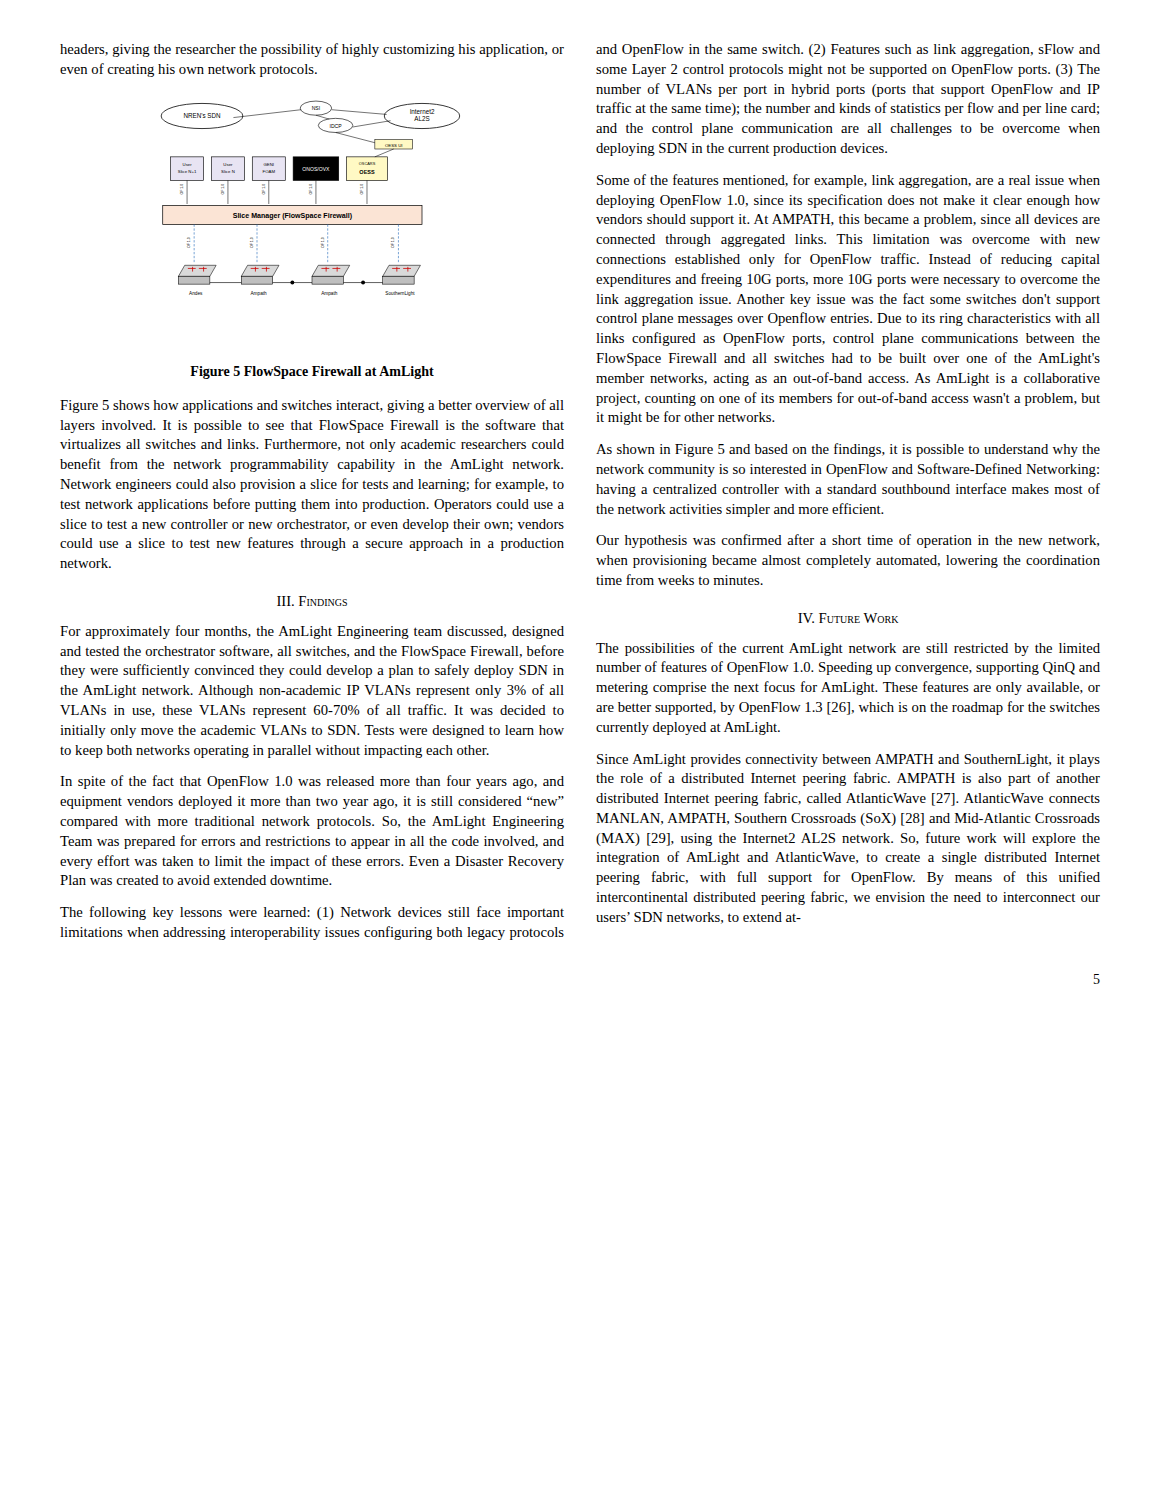headers, giving the researcher the possibility of highly customizing his application, or even of creating his own network protocols.
NREN's SDN Internet2 AL2S NSI IDCP OESS UI User Slice N+1 User Slice N GENI FOAM ONOS/OVX OSCARS OESS OF 1.0 OF 1.0 OF 1.0 OF 1.0 OF 1.0 Slice Manager (FlowSpace Firewall) OF 1.0 OF 1.0 OF 1.0 OF 1.0 Andes Ampath Ampath SouthernLight
Figure 5 FlowSpace Firewall at AmLight
Figure 5 shows how applications and switches interact, giving a better overview of all layers involved. It is possible to see that FlowSpace Firewall is the software that virtualizes all switches and links. Furthermore, not only academic researchers could benefit from the network programmability capability in the AmLight network. Network engineers could also provision a slice for tests and learning; for example, to test network applications before putting them into production. Operators could use a slice to test a new controller or new orchestrator, or even develop their own; vendors could use a slice to test new features through a secure approach in a production network.
III. Findings
For approximately four months, the AmLight Engineering team discussed, designed and tested the orchestrator software, all switches, and the FlowSpace Firewall, before they were sufficiently convinced they could develop a plan to safely deploy SDN in the AmLight network. Although non-academic IP VLANs represent only 3% of all VLANs in use, these VLANs represent 60-70% of all traffic. It was decided to initially only move the academic VLANs to SDN. Tests were designed to learn how to keep both networks operating in parallel without impacting each other.
In spite of the fact that OpenFlow 1.0 was released more than four years ago, and equipment vendors deployed it more than two year ago, it is still considered “new” compared with more traditional network protocols. So, the AmLight Engineering Team was prepared for errors and restrictions to appear in all the code involved, and every effort was taken to limit the impact of these errors. Even a Disaster Recovery Plan was created to avoid extended downtime.
The following key lessons were learned: (1) Network devices still face important limitations when addressing interoperability issues configuring both legacy protocols and OpenFlow in the same switch. (2) Features such as link aggregation, sFlow and some Layer 2 control protocols might not be supported on OpenFlow ports. (3) The number of VLANs per port in hybrid ports (ports that support OpenFlow and IP traffic at the same time); the number and kinds of statistics per flow and per line card; and the control plane communication are all challenges to be overcome when deploying SDN in the current production devices.
Some of the features mentioned, for example, link aggregation, are a real issue when deploying OpenFlow 1.0, since its specification does not make it clear enough how vendors should support it. At AMPATH, this became a problem, since all devices are connected through aggregated links. This limitation was overcome with new connections established only for OpenFlow traffic. Instead of reducing capital expenditures and freeing 10G ports, more 10G ports were necessary to overcome the link aggregation issue. Another key issue was the fact some switches don't support control plane messages over Openflow entries. Due to its ring characteristics with all links configured as OpenFlow ports, control plane communications between the FlowSpace Firewall and all switches had to be built over one of the AmLight's member networks, acting as an out-of-band access. As AmLight is a collaborative project, counting on one of its members for out-of-band access wasn't a problem, but it might be for other networks.
As shown in Figure 5 and based on the findings, it is possible to understand why the network community is so interested in OpenFlow and Software-Defined Networking: having a centralized controller with a standard southbound interface makes most of the network activities simpler and more efficient.
Our hypothesis was confirmed after a short time of operation in the new network, when provisioning became almost completely automated, lowering the coordination time from weeks to minutes.
IV. Future Work
The possibilities of the current AmLight network are still restricted by the limited number of features of OpenFlow 1.0. Speeding up convergence, supporting QinQ and metering comprise the next focus for AmLight. These features are only available, or are better supported, by OpenFlow 1.3 [26], which is on the roadmap for the switches currently deployed at AmLight.
Since AmLight provides connectivity between AMPATH and SouthernLight, it plays the role of a distributed Internet peering fabric. AMPATH is also part of another distributed Internet peering fabric, called AtlanticWave [27]. AtlanticWave connects MANLAN, AMPATH, Southern Crossroads (SoX) [28] and Mid-Atlantic Crossroads (MAX) [29], using the Internet2 AL2S network. So, future work will explore the integration of AmLight and AtlanticWave, to create a single distributed Internet peering fabric, with full support for OpenFlow. By means of this unified intercontinental distributed peering fabric, we envision the need to interconnect our users’ SDN networks, to extend at-
5